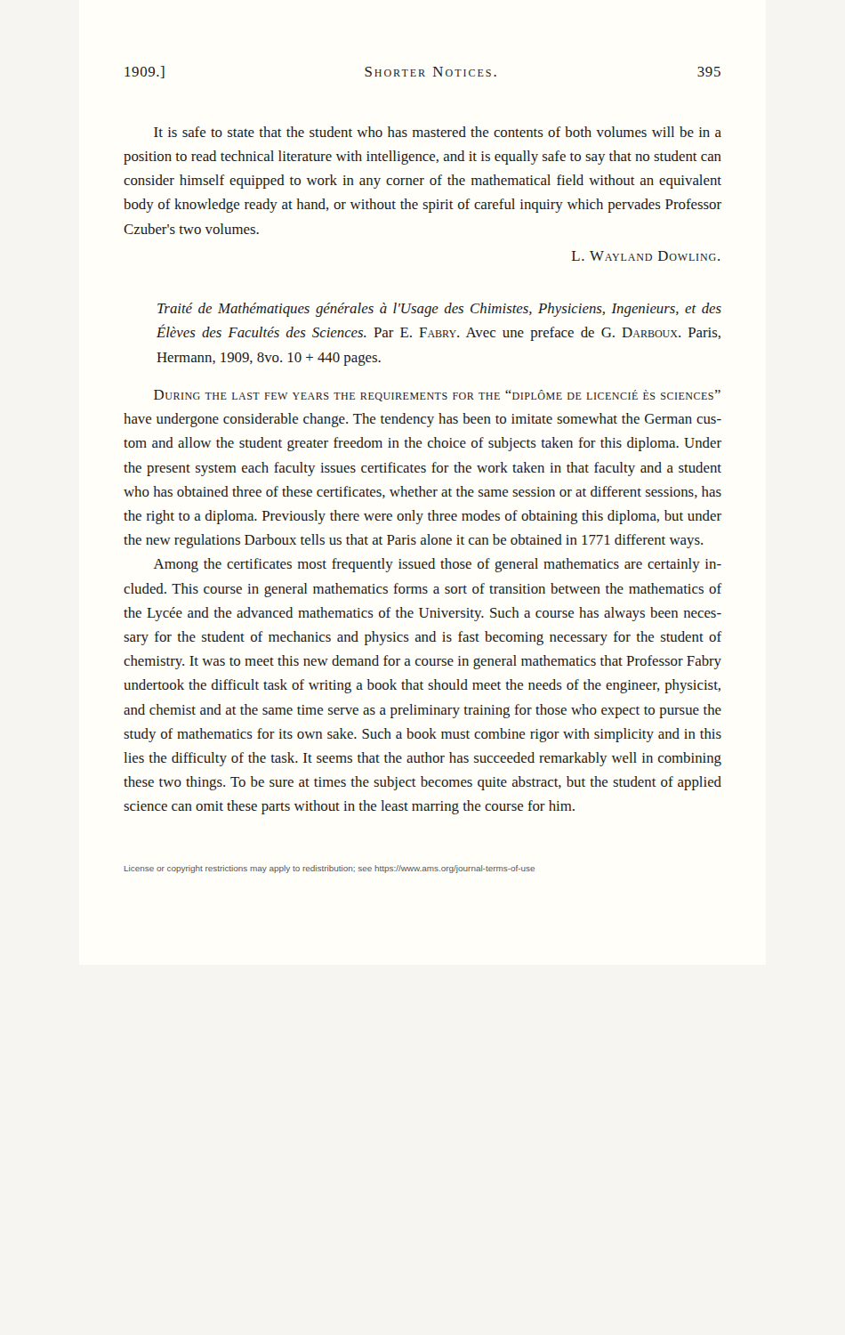1909.] Shorter Notices. 395
It is safe to state that the student who has mastered the contents of both volumes will be in a position to read technical literature with intelligence, and it is equally safe to say that no student can consider himself equipped to work in any corner of the mathematical field without an equivalent body of knowledge ready at hand, or without the spirit of careful inquiry which pervades Professor Czuber's two volumes.
L. Wayland Dowling.
Traité de Mathématiques générales à l'Usage des Chimistes, Physiciens, Ingenieurs, et des Élèves des Facultés des Sciences. Par E. Fabry. Avec une preface de G. Darboux. Paris, Hermann, 1909, 8vo. 10 + 440 pages.
During the last few years the requirements for the “diplôme de licencié ès sciences” have undergone considerable change. The tendency has been to imitate somewhat the German custom and allow the student greater freedom in the choice of subjects taken for this diploma. Under the present system each faculty issues certificates for the work taken in that faculty and a student who has obtained three of these certificates, whether at the same session or at different sessions, has the right to a diploma. Previously there were only three modes of obtaining this diploma, but under the new regulations Darboux tells us that at Paris alone it can be obtained in 1771 different ways.
Among the certificates most frequently issued those of general mathematics are certainly included. This course in general mathematics forms a sort of transition between the mathematics of the Lycée and the advanced mathematics of the University. Such a course has always been necessary for the student of mechanics and physics and is fast becoming necessary for the student of chemistry. It was to meet this new demand for a course in general mathematics that Professor Fabry undertook the difficult task of writing a book that should meet the needs of the engineer, physicist, and chemist and at the same time serve as a preliminary training for those who expect to pursue the study of mathematics for its own sake. Such a book must combine rigor with simplicity and in this lies the difficulty of the task. It seems that the author has succeeded remarkably well in combining these two things. To be sure at times the subject becomes quite abstract, but the student of applied science can omit these parts without in the least marring the course for him.
License or copyright restrictions may apply to redistribution; see https://www.ams.org/journal-terms-of-use